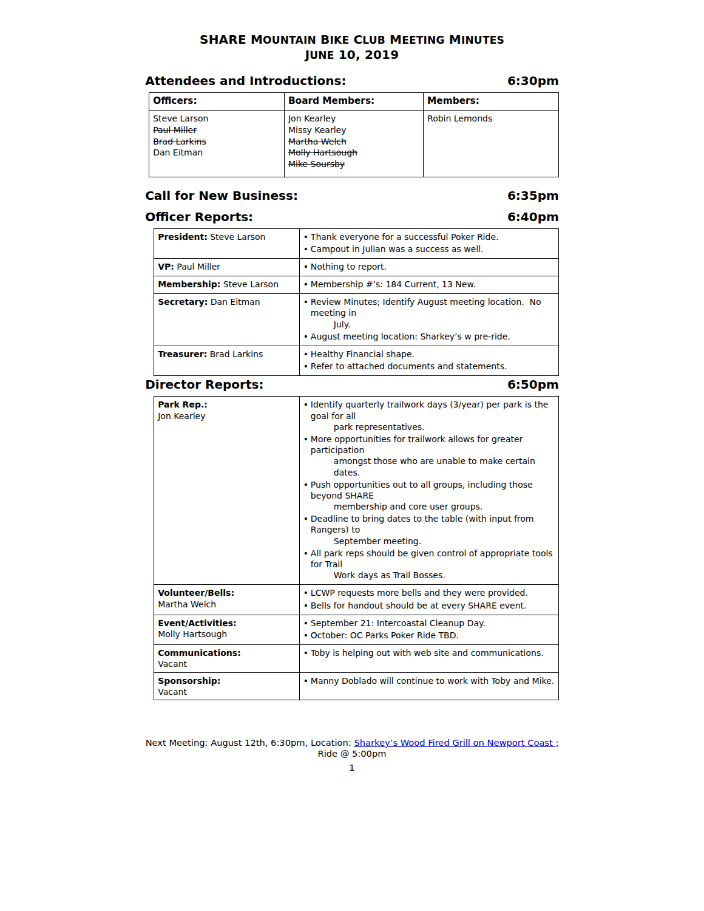SHARE MOUNTAIN BIKE CLUB MEETING MINUTES JUNE 10, 2019
Attendees and Introductions: 6:30pm
| Officers: | Board Members: | Members: |
| --- | --- | --- |
| Steve Larson Paul Miller Brad Larkins Dan Eitman | Jon Kearley Missy Kearley Martha Welch Molly Hartsough Mike Soursby | Robin Lemonds |
Call for New Business: 6:35pm
Officer Reports: 6:40pm
| President: Steve Larson | Thank everyone for a successful Poker Ride. Campout in Julian was a success as well. |
| VP: Paul Miller | Nothing to report. |
| Membership: Steve Larson | Membership #’s: 184 Current, 13 New. |
| Secretary: Dan Eitman | Review Minutes; Identify August meeting location. No meeting in July. August meeting location: Sharkey’s w pre-ride. |
| Treasurer: Brad Larkins | Healthy Financial shape. Refer to attached documents and statements. |
Director Reports: 6:50pm
| Park Rep.: Jon Kearley | Identify quarterly trailwork days (3/year) per park is the goal for all park representatives. More opportunities for trailwork allows for greater participation amongst those who are unable to make certain dates. Push opportunities out to all groups, including those beyond SHARE membership and core user groups. Deadline to bring dates to the table (with input from Rangers) to September meeting. All park reps should be given control of appropriate tools for Trail Work days as Trail Bosses. |
| Volunteer/Bells: Martha Welch | LCWP requests more bells and they were provided. Bells for handout should be at every SHARE event. |
| Event/Activities: Molly Hartsough | September 21: Intercoastal Cleanup Day. October: OC Parks Poker Ride TBD. |
| Communications: Vacant | Toby is helping out with web site and communications. |
| Sponsorship: Vacant | Manny Doblado will continue to work with Toby and Mike. |
Next Meeting: August 12th, 6:30pm, Location: Sharkey’s Wood Fired Grill on Newport Coast ; Ride @ 5:00pm
1